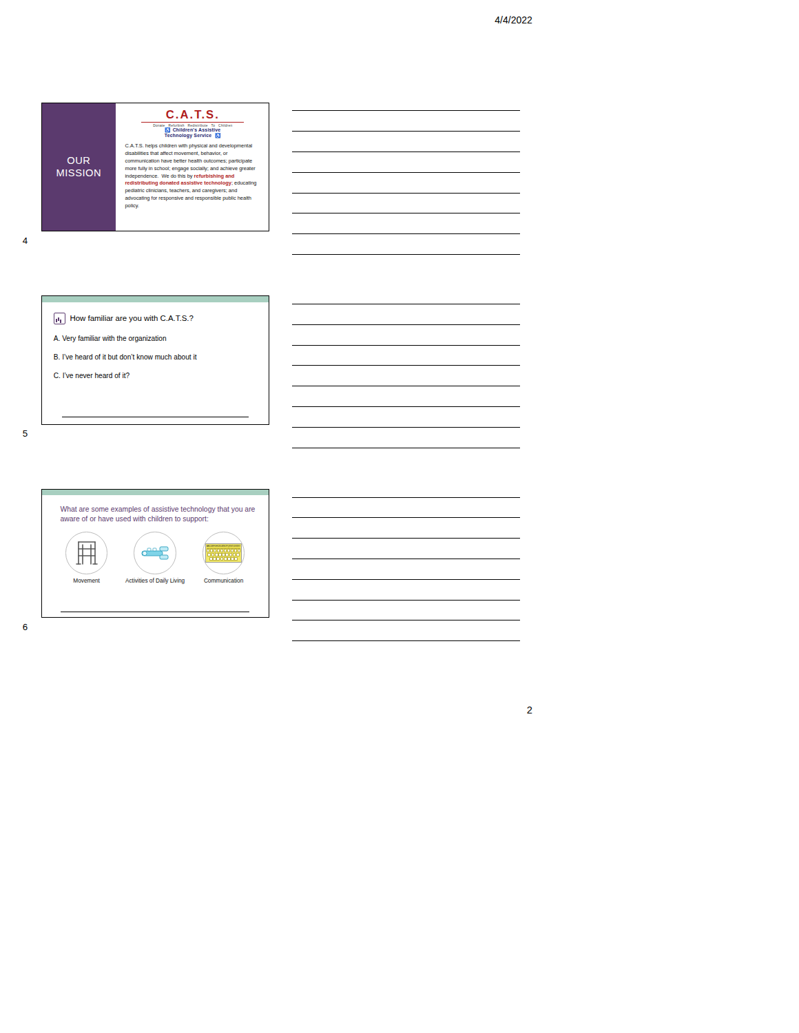4/4/2022
OUR
MISSION
C.A.T.S.
Donate Refurbish Redistribute To Children
♿ Children's Assistive
Technology Service ♿
C.A.T.S. helps children with physical and developmental disabilities that affect movement, behavior, or communication have better health outcomes; participate more fully in school; engage socially; and achieve greater independence. We do this by refurbishing and redistributing donated assistive technology; educating pediatric clinicians, teachers, and caregivers; and advocating for responsive and responsible public health policy.
4
How familiar are you with C.A.T.S.?
A. Very familiar with the organization
B. I’ve heard of it but don’t know much about it
C. I’ve never heard of it?
5
What are some examples of assistive technology that you are aware of or have used with children to support:
Movement
Activities of Daily Living
ABCDEFGHIJKLMNOPQRSTUVWXYZ
Communication
6
2